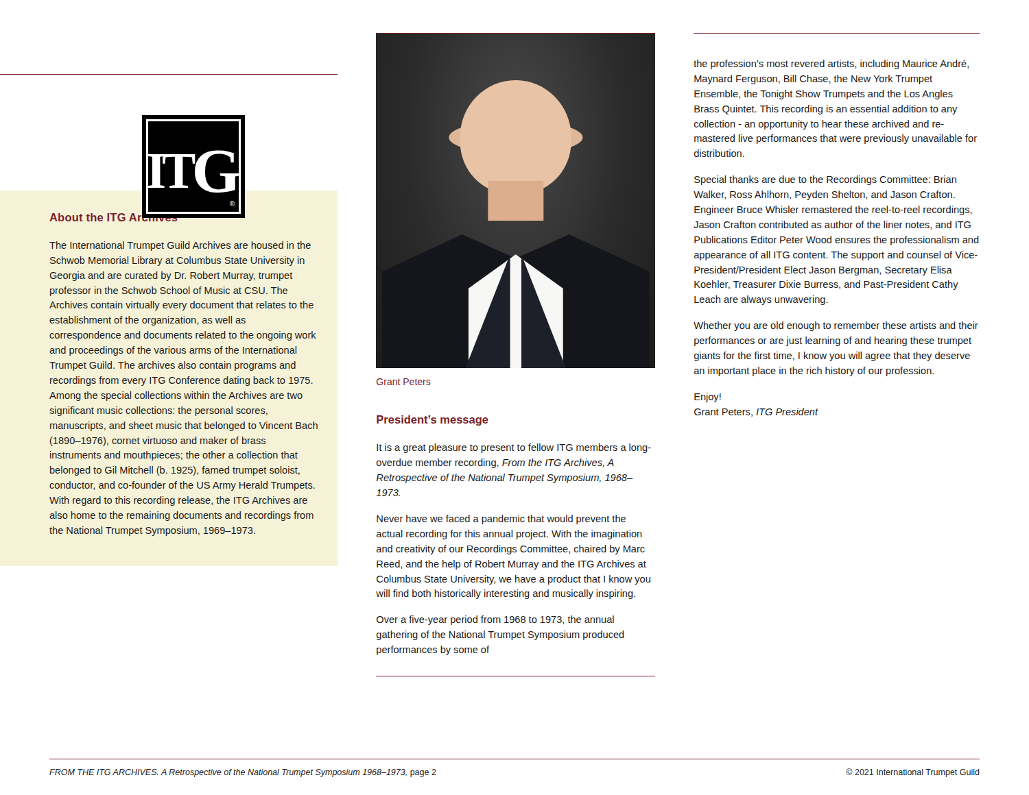ITG ®
About the ITG Archives
The International Trumpet Guild Archives are housed in the Schwob Memorial Library at Columbus State University in Georgia and are curated by Dr. Robert Murray, trumpet professor in the Schwob School of Music at CSU. The Archives contain virtually every document that relates to the establishment of the organization, as well as correspondence and documents related to the ongoing work and proceedings of the various arms of the International Trumpet Guild. The archives also contain programs and recordings from every ITG Conference dating back to 1975. Among the special collections within the Archives are two significant music collections: the personal scores, manuscripts, and sheet music that belonged to Vincent Bach (1890–1976), cornet virtuoso and maker of brass instruments and mouthpieces; the other a collection that belonged to Gil Mitchell (b. 1925), famed trumpet soloist, conductor, and co-founder of the US Army Herald Trumpets. With regard to this recording release, the ITG Archives are also home to the remaining documents and recordings from the National Trumpet Symposium, 1969–1973.
Grant Peters
President’s message
It is a great pleasure to present to fellow ITG members a long-overdue member recording, From the ITG Archives, A Retrospective of the National Trumpet Symposium, 1968–1973.
Never have we faced a pandemic that would prevent the actual recording for this annual project. With the imagination and creativity of our Recordings Committee, chaired by Marc Reed, and the help of Robert Murray and the ITG Archives at Columbus State University, we have a product that I know you will find both historically interesting and musically inspiring.
Over a five-year period from 1968 to 1973, the annual gathering of the National Trumpet Symposium produced performances by some of
the profession’s most revered artists, including Maurice André, Maynard Ferguson, Bill Chase, the New York Trumpet Ensemble, the Tonight Show Trumpets and the Los Angles Brass Quintet. This recording is an essential addition to any collection - an opportunity to hear these archived and re-mastered live performances that were previously unavailable for distribution.
Special thanks are due to the Recordings Committee: Brian Walker, Ross Ahlhorn, Peyden Shelton, and Jason Crafton. Engineer Bruce Whisler remastered the reel-to-reel recordings, Jason Crafton contributed as author of the liner notes, and ITG Publications Editor Peter Wood ensures the professionalism and appearance of all ITG content. The support and counsel of Vice-President/President Elect Jason Bergman, Secretary Elisa Koehler, Treasurer Dixie Burress, and Past-President Cathy Leach are always unwavering.
Whether you are old enough to remember these artists and their performances or are just learning of and hearing these trumpet giants for the first time, I know you will agree that they deserve an important place in the rich history of our profession.
Enjoy!
Grant Peters, ITG President
FROM THE ITG ARCHIVES. A Retrospective of the National Trumpet Symposium 1968–1973, page 2
© 2021 International Trumpet Guild